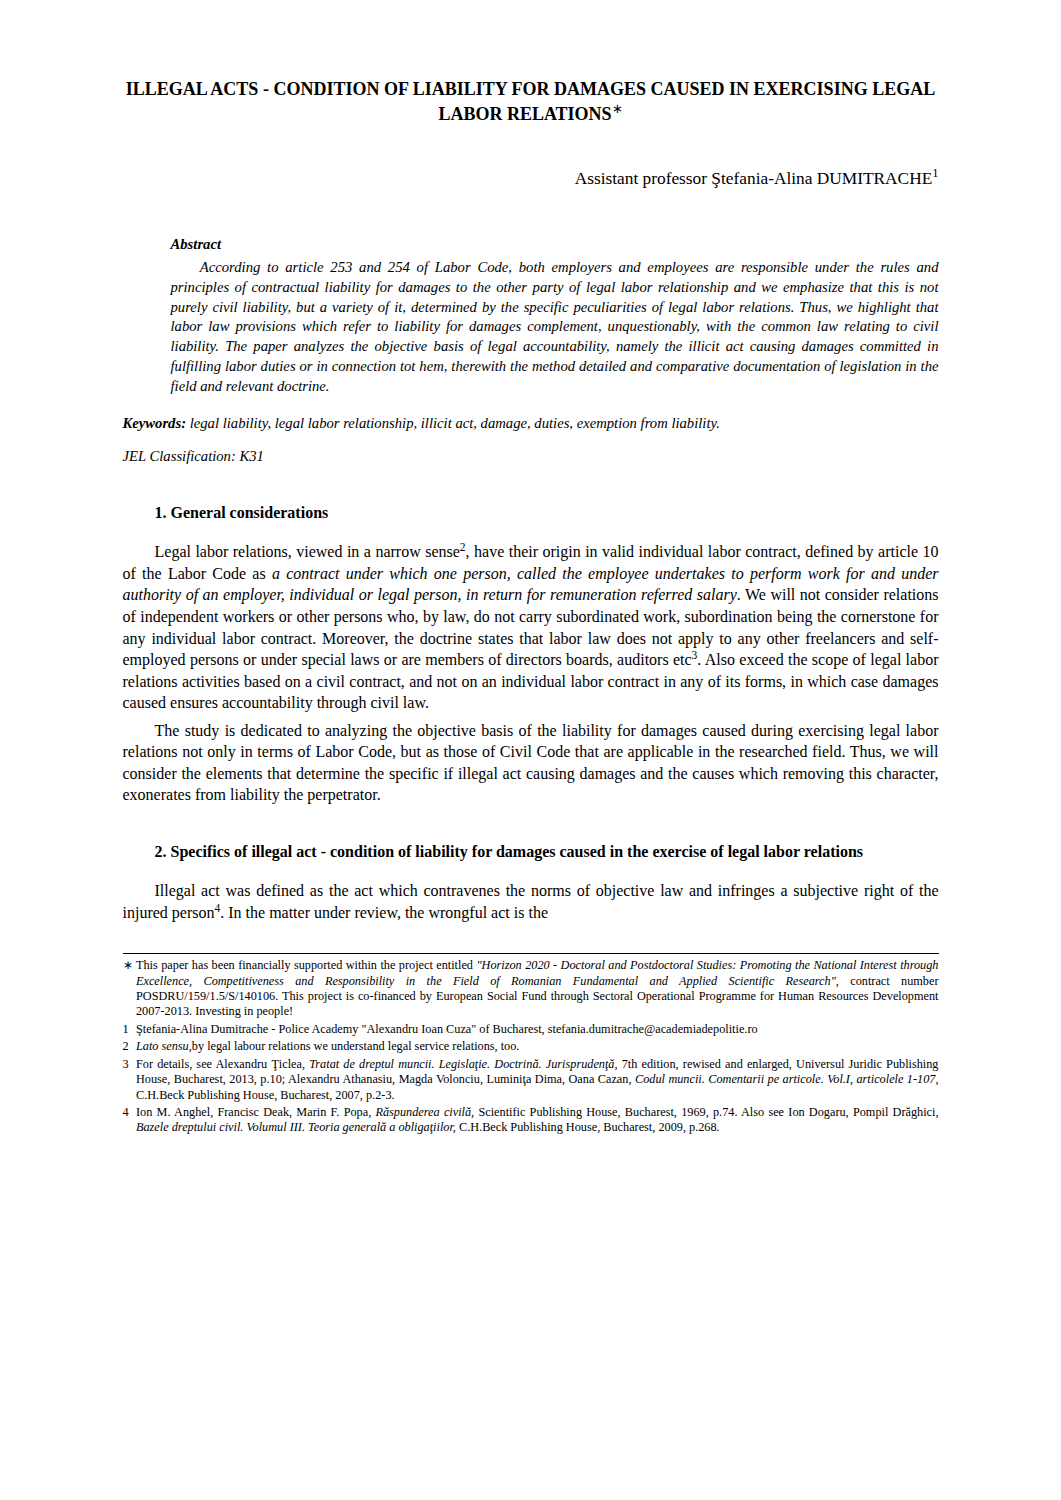Illegal Acts - Condition of Liability for Damages Caused in Exercising Legal Labor Relations∗
Assistant professor Ştefania-Alina DUMITRACHE1
Abstract
According to article 253 and 254 of Labor Code, both employers and employees are responsible under the rules and principles of contractual liability for damages to the other party of legal labor relationship and we emphasize that this is not purely civil liability, but a variety of it, determined by the specific peculiarities of legal labor relations. Thus, we highlight that labor law provisions which refer to liability for damages complement, unquestionably, with the common law relating to civil liability. The paper analyzes the objective basis of legal accountability, namely the illicit act causing damages committed in fulfilling labor duties or in connection tot hem, therewith the method detailed and comparative documentation of legislation in the field and relevant doctrine.
Keywords: legal liability, legal labor relationship, illicit act, damage, duties, exemption from liability.
JEL Classification: K31
1. General considerations
Legal labor relations, viewed in a narrow sense2, have their origin in valid individual labor contract, defined by article 10 of the Labor Code as a contract under which one person, called the employee undertakes to perform work for and under authority of an employer, individual or legal person, in return for remuneration referred salary. We will not consider relations of independent workers or other persons who, by law, do not carry subordinated work, subordination being the cornerstone for any individual labor contract. Moreover, the doctrine states that labor law does not apply to any other freelancers and self-employed persons or under special laws or are members of directors boards, auditors etc3. Also exceed the scope of legal labor relations activities based on a civil contract, and not on an individual labor contract in any of its forms, in which case damages caused ensures accountability through civil law.
The study is dedicated to analyzing the objective basis of the liability for damages caused during exercising legal labor relations not only in terms of Labor Code, but as those of Civil Code that are applicable in the researched field. Thus, we will consider the elements that determine the specific if illegal act causing damages and the causes which removing this character, exonerates from liability the perpetrator.
2. Specifics of illegal act - condition of liability for damages caused in the exercise of legal labor relations
Illegal act was defined as the act which contravenes the norms of objective law and infringes a subjective right of the injured person4. In the matter under review, the wrongful act is the
∗ This paper has been financially supported within the project entitled "Horizon 2020 - Doctoral and Postdoctoral Studies: Promoting the National Interest through Excellence, Competitiveness and Responsibility in the Field of Romanian Fundamental and Applied Scientific Research", contract number POSDRU/159/1.5/S/140106. This project is co-financed by European Social Fund through Sectoral Operational Programme for Human Resources Development 2007-2013. Investing in people!
1 Ştefania-Alina Dumitrache - Police Academy "Alexandru Ioan Cuza" of Bucharest, stefania.dumitrache@academiadepolitie.ro
2 Lato sensu, by legal labour relations we understand legal service relations, too.
3 For details, see Alexandru Ţiclea, Tratat de dreptul muncii. Legislaţie. Doctrină. Jurisprudenţă, 7th edition, rewised and enlarged, Universul Juridic Publishing House, Bucharest, 2013, p.10; Alexandru Athanasiu, Magda Volonciu, Luminiţa Dima, Oana Cazan, Codul muncii. Comentarii pe articole. Vol.I, articolele 1-107, C.H.Beck Publishing House, Bucharest, 2007, p.2-3.
4 Ion M. Anghel, Francisc Deak, Marin F. Popa, Răspunderea civilă, Scientific Publishing House, Bucharest, 1969, p.74. Also see Ion Dogaru, Pompil Drăghici, Bazele dreptului civil. Volumul III. Teoria generală a obligaţiilor, C.H.Beck Publishing House, Bucharest, 2009, p.268.